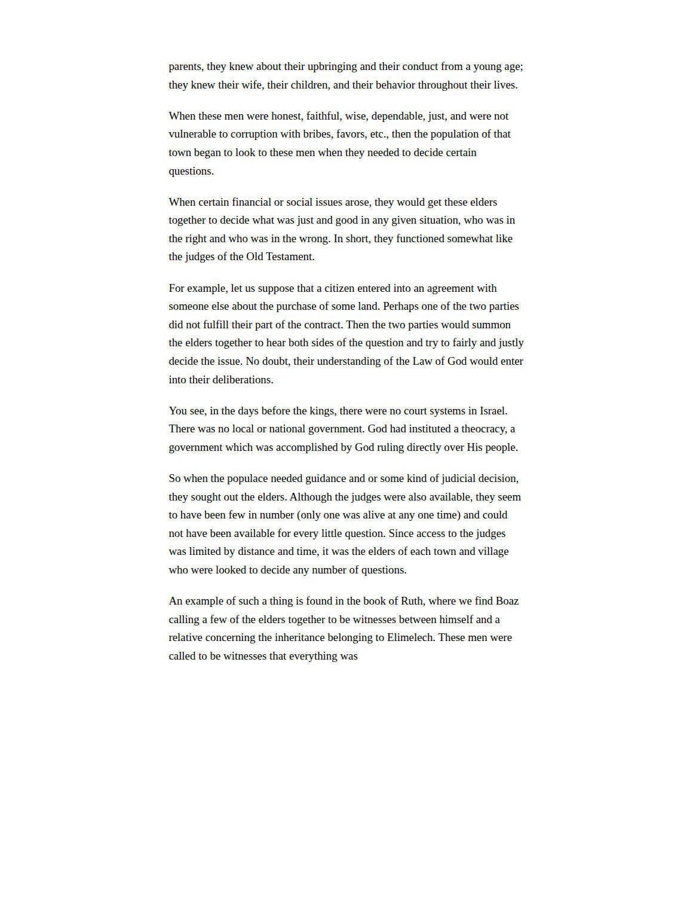parents, they knew about their upbringing and their conduct from a young age; they knew their wife, their children, and their behavior throughout their lives.
When these men were honest, faithful, wise, dependable, just, and were not vulnerable to corruption with bribes, favors, etc., then the population of that town began to look to these men when they needed to decide certain questions.
When certain financial or social issues arose, they would get these elders together to decide what was just and good in any given situation, who was in the right and who was in the wrong. In short, they functioned somewhat like the judges of the Old Testament.
For example, let us suppose that a citizen entered into an agreement with someone else about the purchase of some land. Perhaps one of the two parties did not fulfill their part of the contract. Then the two parties would summon the elders together to hear both sides of the question and try to fairly and justly decide the issue. No doubt, their understanding of the Law of God would enter into their deliberations.
You see, in the days before the kings, there were no court systems in Israel. There was no local or national government. God had instituted a theocracy, a government which was accomplished by God ruling directly over His people.
So when the populace needed guidance and or some kind of judicial decision, they sought out the elders. Although the judges were also available, they seem to have been few in number (only one was alive at any one time) and could not have been available for every little question. Since access to the judges was limited by distance and time, it was the elders of each town and village who were looked to decide any number of questions.
An example of such a thing is found in the book of Ruth, where we find Boaz calling a few of the elders together to be witnesses between himself and a relative concerning the inheritance belonging to Elimelech. These men were called to be witnesses that everything was